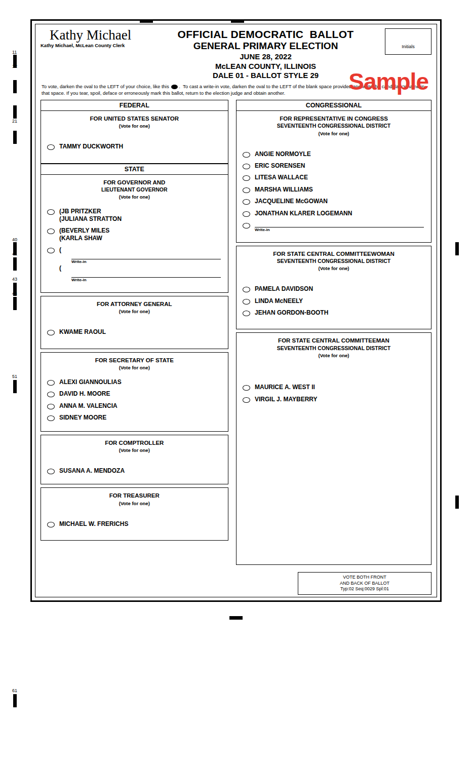11
12
21
40
41
43
44
51
61
Kathy Michael
Kathy Michael, McLean County Clerk
OFFICIAL DEMOCRATIC BALLOT
GENERAL PRIMARY ELECTION
JUNE 28, 2022
McLEAN COUNTY, ILLINOIS
DALE 01 - BALLOT STYLE 29
Initials
Sample
To vote, darken the oval to the LEFT of your choice, like this . To cast a write-in vote, darken the oval to the LEFT of the blank space provided and write the candidate's name in that space. If you tear, spoil, deface or erroneously mark this ballot, return to the election judge and obtain another.
| FEDERAL | | CONGRESSIONAL |
| FOR UNITED STATES SENATOR (Vote for one) TAMMY DUCKWORTH STATE FOR GOVERNOR AND LIEUTENANT GOVERNOR (Vote for one) (JB PRITZKER (JULIANA STRATTON (BEVERLY MILES (KARLA SHAW ( Write-in ( Write-in FOR ATTORNEY GENERAL (Vote for one) KWAME RAOUL FOR SECRETARY OF STATE (Vote for one) ALEXI GIANNOULIAS DAVID H. MOORE ANNA M. VALENCIA SIDNEY MOORE FOR COMPTROLLER (Vote for one) SUSANA A. MENDOZA FOR TREASURER (Vote for one) MICHAEL W. FRERICHS | | FOR REPRESENTATIVE IN CONGRESS SEVENTEENTH CONGRESSIONAL DISTRICT (Vote for one) ANGIE NORMOYLE ERIC SORENSEN LITESA WALLACE MARSHA WILLIAMS JACQUELINE McGOWAN JONATHAN KLARER LOGEMANN Write-in FOR STATE CENTRAL COMMITTEEWOMAN SEVENTEENTH CONGRESSIONAL DISTRICT (Vote for one) PAMELA DAVIDSON LINDA McNEELY JEHAN GORDON-BOOTH FOR STATE CENTRAL COMMITTEEMAN SEVENTEENTH CONGRESSIONAL DISTRICT (Vote for one) MAURICE A. WEST II VIRGIL J. MAYBERRY VOTE BOTH FRONT AND BACK OF BALLOT Typ:02 Seq:0029 Spl:01 |